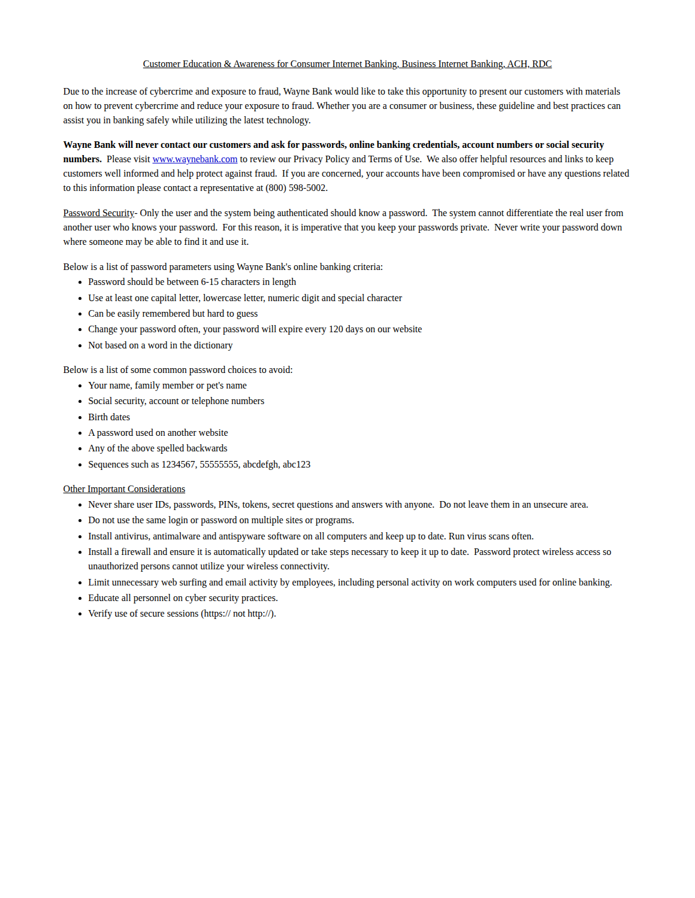Customer Education & Awareness for Consumer Internet Banking, Business Internet Banking, ACH, RDC
Due to the increase of cybercrime and exposure to fraud, Wayne Bank would like to take this opportunity to present our customers with materials on how to prevent cybercrime and reduce your exposure to fraud. Whether you are a consumer or business, these guideline and best practices can assist you in banking safely while utilizing the latest technology.
Wayne Bank will never contact our customers and ask for passwords, online banking credentials, account numbers or social security numbers. Please visit www.waynebank.com to review our Privacy Policy and Terms of Use. We also offer helpful resources and links to keep customers well informed and help protect against fraud. If you are concerned, your accounts have been compromised or have any questions related to this information please contact a representative at (800) 598-5002.
Password Security- Only the user and the system being authenticated should know a password. The system cannot differentiate the real user from another user who knows your password. For this reason, it is imperative that you keep your passwords private. Never write your password down where someone may be able to find it and use it.
Below is a list of password parameters using Wayne Bank's online banking criteria:
Password should be between 6-15 characters in length
Use at least one capital letter, lowercase letter, numeric digit and special character
Can be easily remembered but hard to guess
Change your password often, your password will expire every 120 days on our website
Not based on a word in the dictionary
Below is a list of some common password choices to avoid:
Your name, family member or pet's name
Social security, account or telephone numbers
Birth dates
A password used on another website
Any of the above spelled backwards
Sequences such as 1234567, 55555555, abcdefgh, abc123
Other Important Considerations
Never share user IDs, passwords, PINs, tokens, secret questions and answers with anyone. Do not leave them in an unsecure area.
Do not use the same login or password on multiple sites or programs.
Install antivirus, antimalware and antispyware software on all computers and keep up to date. Run virus scans often.
Install a firewall and ensure it is automatically updated or take steps necessary to keep it up to date. Password protect wireless access so unauthorized persons cannot utilize your wireless connectivity.
Limit unnecessary web surfing and email activity by employees, including personal activity on work computers used for online banking.
Educate all personnel on cyber security practices.
Verify use of secure sessions (https:// not http://).